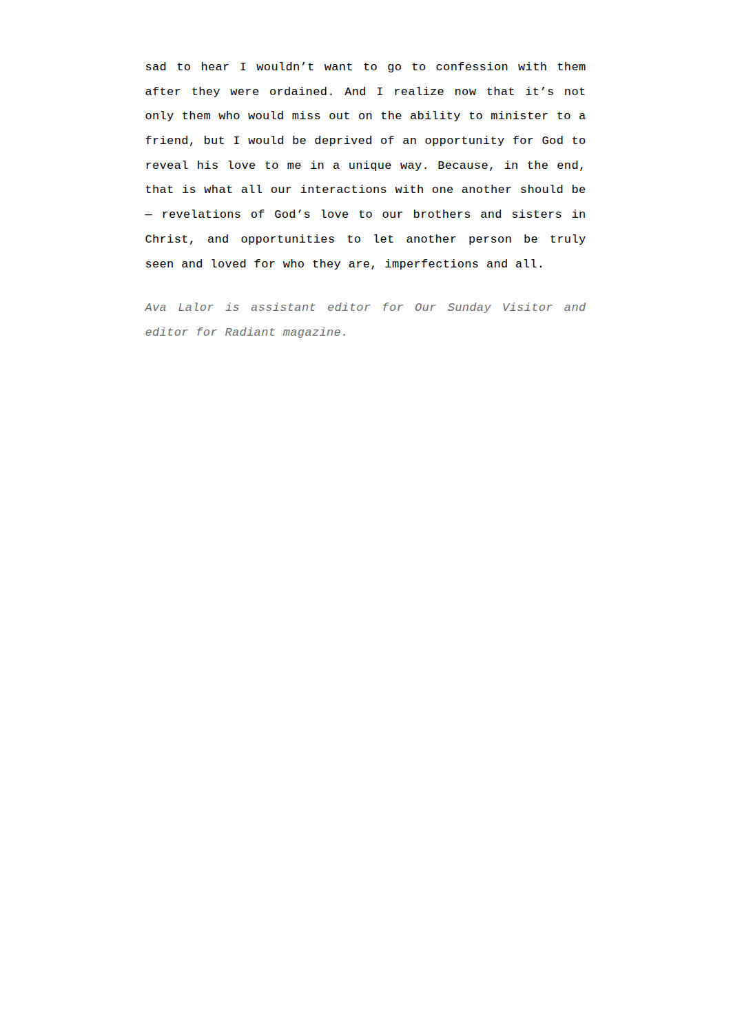sad to hear I wouldn’t want to go to confession with them after they were ordained. And I realize now that it’s not only them who would miss out on the ability to minister to a friend, but I would be deprived of an opportunity for God to reveal his love to me in a unique way. Because, in the end, that is what all our interactions with one another should be — revelations of God’s love to our brothers and sisters in Christ, and opportunities to let another person be truly seen and loved for who they are, imperfections and all.
Ava Lalor is assistant editor for Our Sunday Visitor and editor for Radiant magazine.